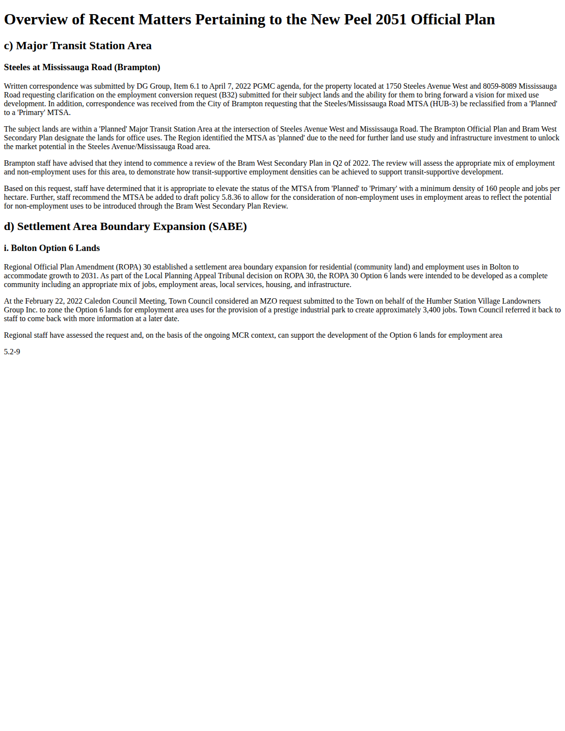Overview of Recent Matters Pertaining to the New Peel 2051 Official Plan
c) Major Transit Station Area
Steeles at Mississauga Road (Brampton)
Written correspondence was submitted by DG Group, Item 6.1 to April 7, 2022 PGMC agenda, for the property located at 1750 Steeles Avenue West and 8059-8089 Mississauga Road requesting clarification on the employment conversion request (B32) submitted for their subject lands and the ability for them to bring forward a vision for mixed use development. In addition, correspondence was received from the City of Brampton requesting that the Steeles/Mississauga Road MTSA (HUB-3) be reclassified from a 'Planned' to a 'Primary' MTSA.
The subject lands are within a 'Planned' Major Transit Station Area at the intersection of Steeles Avenue West and Mississauga Road. The Brampton Official Plan and Bram West Secondary Plan designate the lands for office uses. The Region identified the MTSA as 'planned' due to the need for further land use study and infrastructure investment to unlock the market potential in the Steeles Avenue/Mississauga Road area.
Brampton staff have advised that they intend to commence a review of the Bram West Secondary Plan in Q2 of 2022. The review will assess the appropriate mix of employment and non-employment uses for this area, to demonstrate how transit-supportive employment densities can be achieved to support transit-supportive development.
Based on this request, staff have determined that it is appropriate to elevate the status of the MTSA from 'Planned' to 'Primary' with a minimum density of 160 people and jobs per hectare. Further, staff recommend the MTSA be added to draft policy 5.8.36 to allow for the consideration of non-employment uses in employment areas to reflect the potential for non-employment uses to be introduced through the Bram West Secondary Plan Review.
d) Settlement Area Boundary Expansion (SABE)
i. Bolton Option 6 Lands
Regional Official Plan Amendment (ROPA) 30 established a settlement area boundary expansion for residential (community land) and employment uses in Bolton to accommodate growth to 2031. As part of the Local Planning Appeal Tribunal decision on ROPA 30, the ROPA 30 Option 6 lands were intended to be developed as a complete community including an appropriate mix of jobs, employment areas, local services, housing, and infrastructure.
At the February 22, 2022 Caledon Council Meeting, Town Council considered an MZO request submitted to the Town on behalf of the Humber Station Village Landowners Group Inc. to zone the Option 6 lands for employment area uses for the provision of a prestige industrial park to create approximately 3,400 jobs. Town Council referred it back to staff to come back with more information at a later date.
Regional staff have assessed the request and, on the basis of the ongoing MCR context, can support the development of the Option 6 lands for employment area
5.2-9